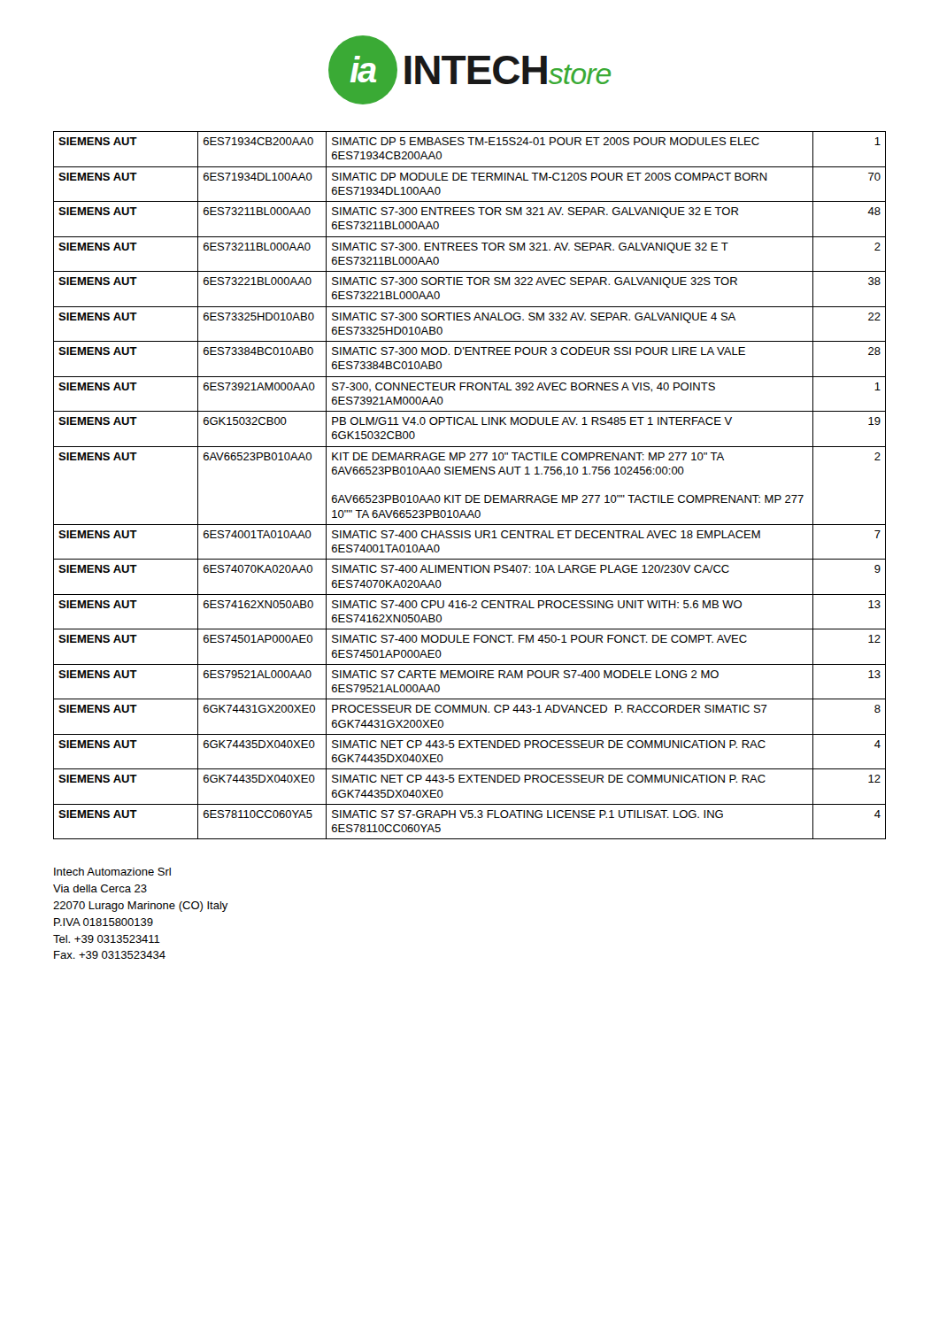INTECH store
| SIEMENS AUT | 6ES71934CB200AA0 | SIMATIC DP 5 EMBASES TM-E15S24-01 POUR ET 200S POUR MODULES ELEC 6ES71934CB200AA0 | 1 |
| SIEMENS AUT | 6ES71934DL100AA0 | SIMATIC DP MODULE DE TERMINAL TM-C120S POUR ET 200S COMPACT BORN 6ES71934DL100AA0 | 70 |
| SIEMENS AUT | 6ES73211BL000AA0 | SIMATIC S7-300 ENTREES TOR SM 321 AV. SEPAR. GALVANIQUE 32 E TOR 6ES73211BL000AA0 | 48 |
| SIEMENS AUT | 6ES73211BL000AA0 | SIMATIC S7-300. ENTREES TOR SM 321. AV. SEPAR. GALVANIQUE 32 E T 6ES73211BL000AA0 | 2 |
| SIEMENS AUT | 6ES73221BL000AA0 | SIMATIC S7-300 SORTIE TOR SM 322 AVEC SEPAR. GALVANIQUE 32S TOR 6ES73221BL000AA0 | 38 |
| SIEMENS AUT | 6ES73325HD010AB0 | SIMATIC S7-300 SORTIES ANALOG. SM 332 AV. SEPAR. GALVANIQUE 4 SA 6ES73325HD010AB0 | 22 |
| SIEMENS AUT | 6ES73384BC010AB0 | SIMATIC S7-300 MOD. D'ENTREE POUR 3 CODEUR SSI POUR LIRE LA VALE 6ES73384BC010AB0 | 28 |
| SIEMENS AUT | 6ES73921AM000AA0 | S7-300, CONNECTEUR FRONTAL 392 AVEC BORNES A VIS, 40 POINTS 6ES73921AM000AA0 | 1 |
| SIEMENS AUT | 6GK15032CB00 | PB OLM/G11 V4.0 OPTICAL LINK MODULE AV. 1 RS485 ET 1 INTERFACE V 6GK15032CB00 | 19 |
| SIEMENS AUT | 6AV66523PB010AA0 | KIT DE DEMARRAGE MP 277 10" TACTILE COMPRENANT: MP 277 10" TA 6AV66523PB010AA0 SIEMENS AUT 1 1.756,10 1.756 102456:00:00 6AV66523PB010AA0 KIT DE DEMARRAGE MP 277 10"" TACTILE COMPRENANT: MP 277 10"" TA 6AV66523PB010AA0 | 2 |
| SIEMENS AUT | 6ES74001TA010AA0 | SIMATIC S7-400 CHASSIS UR1 CENTRAL ET DECENTRAL AVEC 18 EMPLACEM 6ES74001TA010AA0 | 7 |
| SIEMENS AUT | 6ES74070KA020AA0 | SIMATIC S7-400 ALIMENTION PS407: 10A LARGE PLAGE 120/230V CA/CC 6ES74070KA020AA0 | 9 |
| SIEMENS AUT | 6ES74162XN050AB0 | SIMATIC S7-400 CPU 416-2 CENTRAL PROCESSING UNIT WITH: 5.6 MB WO 6ES74162XN050AB0 | 13 |
| SIEMENS AUT | 6ES74501AP000AE0 | SIMATIC S7-400 MODULE FONCT. FM 450-1 POUR FONCT. DE COMPT. AVEC 6ES74501AP000AE0 | 12 |
| SIEMENS AUT | 6ES79521AL000AA0 | SIMATIC S7 CARTE MEMOIRE RAM POUR S7-400 MODELE LONG 2 MO 6ES79521AL000AA0 | 13 |
| SIEMENS AUT | 6GK74431GX200XE0 | PROCESSEUR DE COMMUN. CP 443-1 ADVANCED P. RACCORDER SIMATIC S7 6GK74431GX200XE0 | 8 |
| SIEMENS AUT | 6GK74435DX040XE0 | SIMATIC NET CP 443-5 EXTENDED PROCESSEUR DE COMMUNICATION P. RAC 6GK74435DX040XE0 | 4 |
| SIEMENS AUT | 6GK74435DX040XE0 | SIMATIC NET CP 443-5 EXTENDED PROCESSEUR DE COMMUNICATION P. RAC 6GK74435DX040XE0 | 12 |
| SIEMENS AUT | 6ES78110CC060YA5 | SIMATIC S7 S7-GRAPH V5.3 FLOATING LICENSE P.1 UTILISAT. LOG. ING 6ES78110CC060YA5 | 4 |
Intech Automazione Srl
Via della Cerca 23
22070 Lurago Marinone (CO) Italy
P.IVA 01815800139
Tel. +39 0313523411
Fax. +39 0313523434